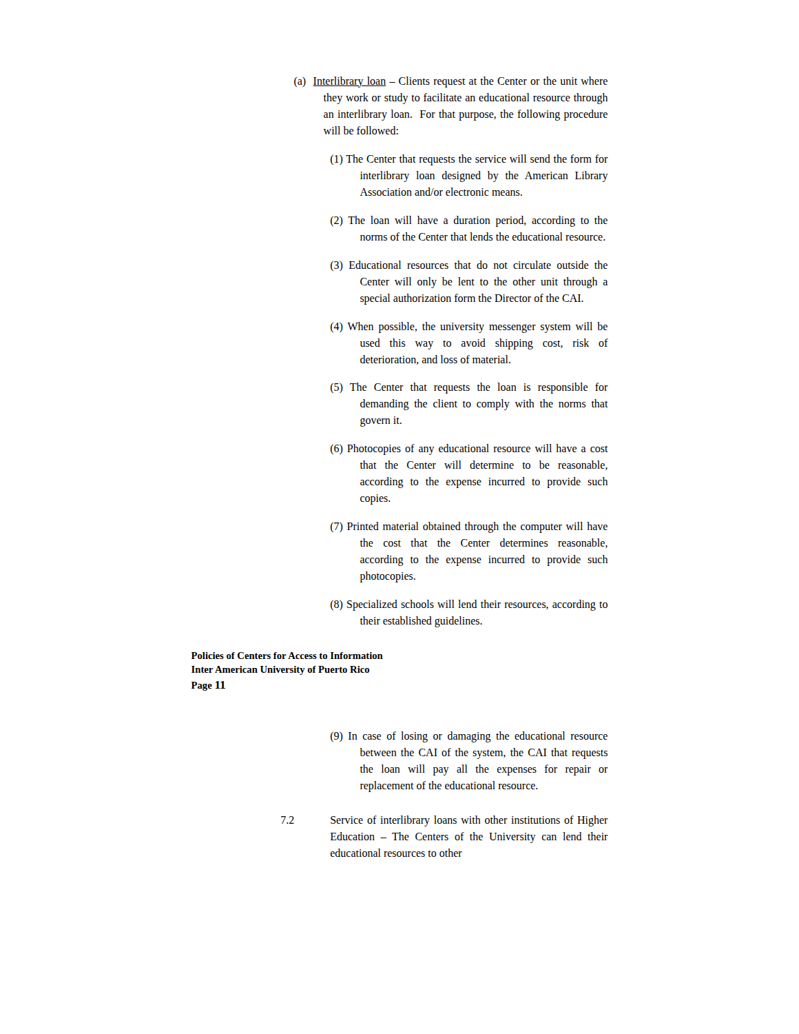(a) Interlibrary loan – Clients request at the Center or the unit where they work or study to facilitate an educational resource through an interlibrary loan. For that purpose, the following procedure will be followed:
(1) The Center that requests the service will send the form for interlibrary loan designed by the American Library Association and/or electronic means.
(2) The loan will have a duration period, according to the norms of the Center that lends the educational resource.
(3) Educational resources that do not circulate outside the Center will only be lent to the other unit through a special authorization form the Director of the CAI.
(4) When possible, the university messenger system will be used this way to avoid shipping cost, risk of deterioration, and loss of material.
(5) The Center that requests the loan is responsible for demanding the client to comply with the norms that govern it.
(6) Photocopies of any educational resource will have a cost that the Center will determine to be reasonable, according to the expense incurred to provide such copies.
(7) Printed material obtained through the computer will have the cost that the Center determines reasonable, according to the expense incurred to provide such photocopies.
(8) Specialized schools will lend their resources, according to their established guidelines.
Policies of Centers for Access to Information
Inter American University of Puerto Rico
Page 11
(9) In case of losing or damaging the educational resource between the CAI of the system, the CAI that requests the loan will pay all the expenses for repair or replacement of the educational resource.
7.2 Service of interlibrary loans with other institutions of Higher Education – The Centers of the University can lend their educational resources to other